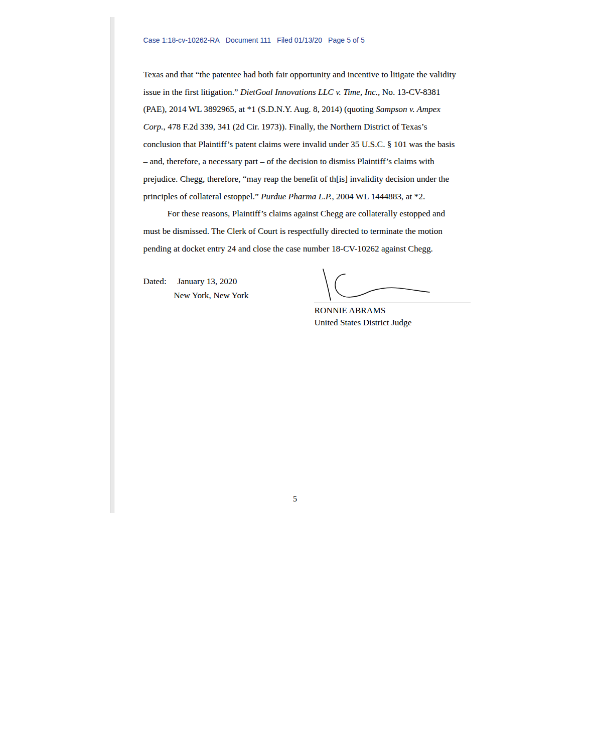Case 1:18-cv-10262-RA Document 111 Filed 01/13/20 Page 5 of 5
Texas and that “the patentee had both fair opportunity and incentive to litigate the validity issue in the first litigation.” DietGoal Innovations LLC v. Time, Inc., No. 13-CV-8381 (PAE), 2014 WL 3892965, at *1 (S.D.N.Y. Aug. 8, 2014) (quoting Sampson v. Ampex Corp., 478 F.2d 339, 341 (2d Cir. 1973)). Finally, the Northern District of Texas’s conclusion that Plaintiff’s patent claims were invalid under 35 U.S.C. § 101 was the basis – and, therefore, a necessary part – of the decision to dismiss Plaintiff’s claims with prejudice. Chegg, therefore, “may reap the benefit of th[is] invalidity decision under the principles of collateral estoppel.” Purdue Pharma L.P., 2004 WL 1444883, at *2.
For these reasons, Plaintiff’s claims against Chegg are collaterally estopped and must be dismissed. The Clerk of Court is respectfully directed to terminate the motion pending at docket entry 24 and close the case number 18-CV-10262 against Chegg.
Dated: January 13, 2020
New York, New York
RONNIE ABRAMS
United States District Judge
5